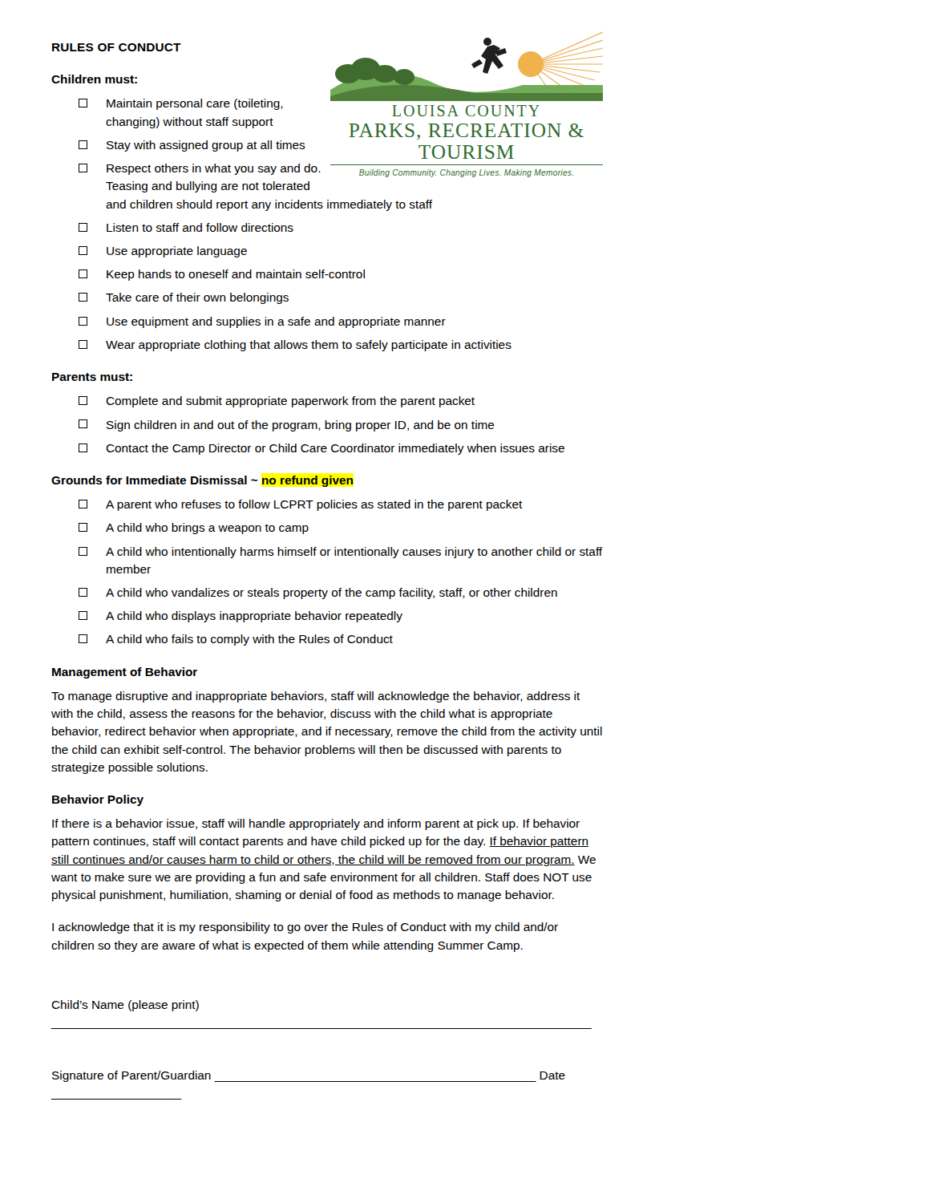LOUISA COUNTY
PARKS, RECREATION & TOURISM
Building Community. Changing Lives. Making Memories.
RULES OF CONDUCT
Children must:
Maintain personal care (toileting, changing) without staff support
Stay with assigned group at all times
Respect others in what you say and do. Teasing and bullying are not tolerated and children should report any incidents immediately to staff
Listen to staff and follow directions
Use appropriate language
Keep hands to oneself and maintain self-control
Take care of their own belongings
Use equipment and supplies in a safe and appropriate manner
Wear appropriate clothing that allows them to safely participate in activities
Parents must:
Complete and submit appropriate paperwork from the parent packet
Sign children in and out of the program, bring proper ID, and be on time
Contact the Camp Director or Child Care Coordinator immediately when issues arise
Grounds for Immediate Dismissal ~ no refund given
A parent who refuses to follow LCPRT policies as stated in the parent packet
A child who brings a weapon to camp
A child who intentionally harms himself or intentionally causes injury to another child or staff member
A child who vandalizes or steals property of the camp facility, staff, or other children
A child who displays inappropriate behavior repeatedly
A child who fails to comply with the Rules of Conduct
Management of Behavior
To manage disruptive and inappropriate behaviors, staff will acknowledge the behavior, address it with the child, assess the reasons for the behavior, discuss with the child what is appropriate behavior, redirect behavior when appropriate, and if necessary, remove the child from the activity until the child can exhibit self-control. The behavior problems will then be discussed with parents to strategize possible solutions.
Behavior Policy
If there is a behavior issue, staff will handle appropriately and inform parent at pick up. If behavior pattern continues, staff will contact parents and have child picked up for the day. If behavior pattern still continues and/or causes harm to child or others, the child will be removed from our program. We want to make sure we are providing a fun and safe environment for all children. Staff does NOT use physical punishment, humiliation, shaming or denial of food as methods to manage behavior.
I acknowledge that it is my responsibility to go over the Rules of Conduct with my child and/or children so they are aware of what is expected of them while attending Summer Camp.
Child’s Name (please print) _______________________________________________________________________________
Signature of Parent/Guardian _______________________________________________ Date ___________________